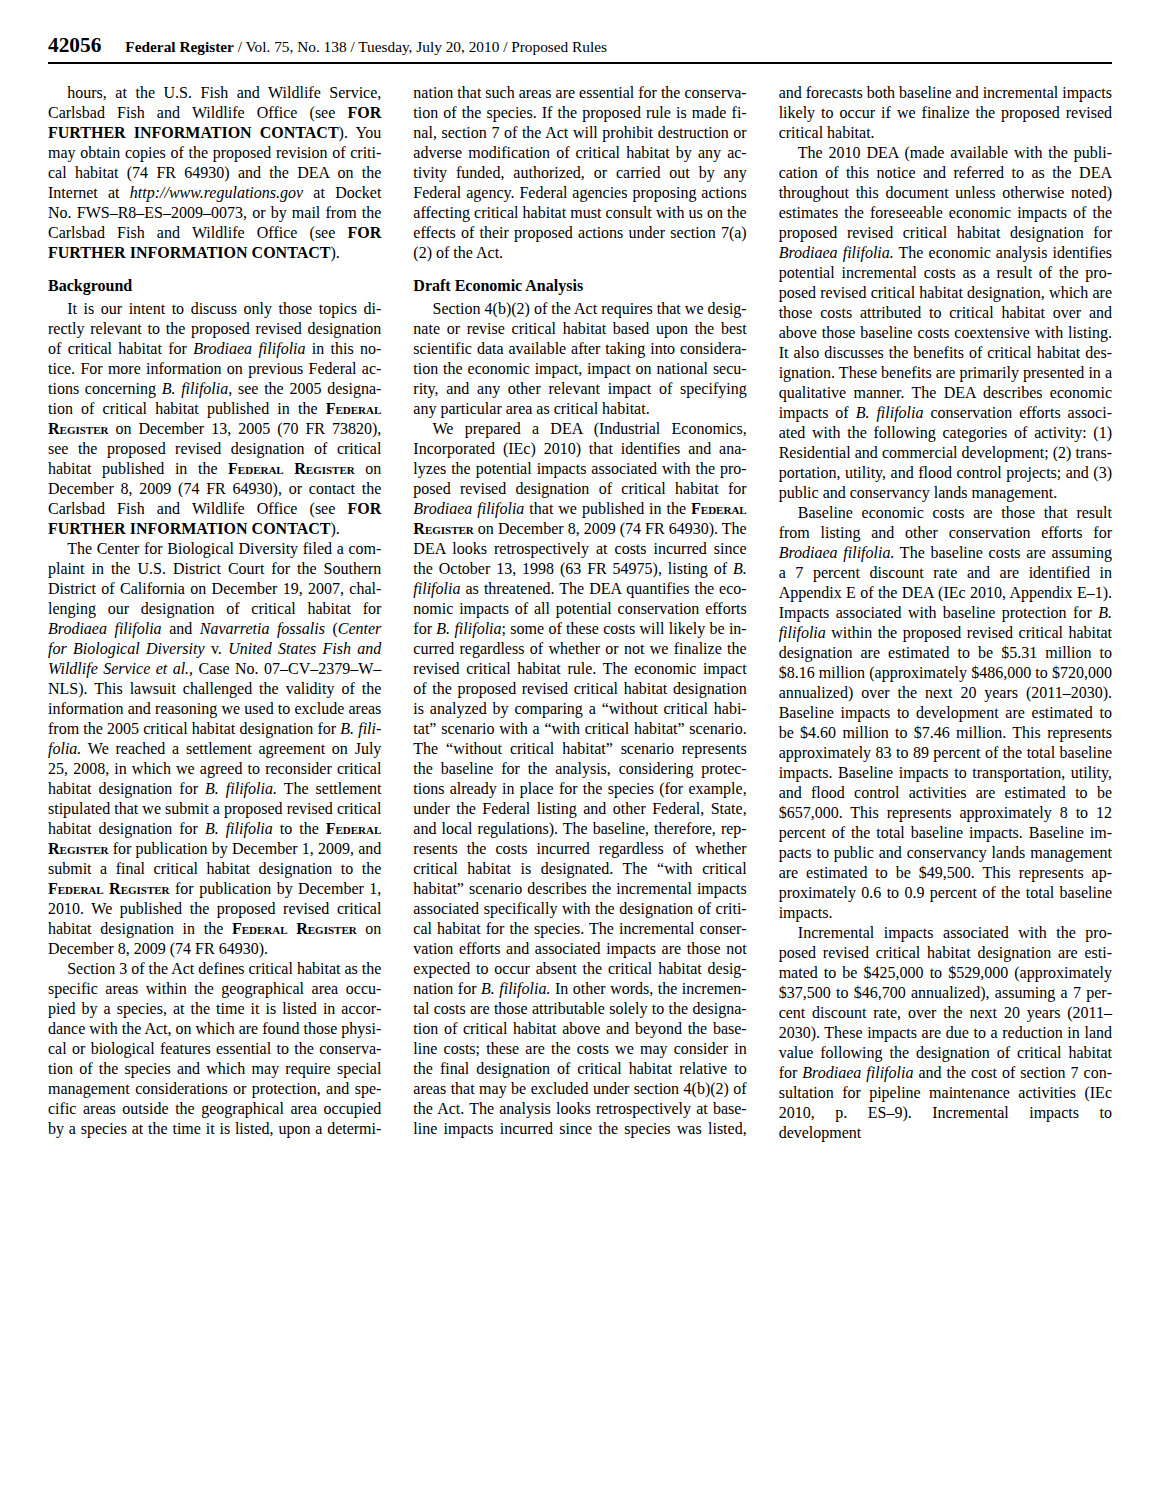42056 Federal Register / Vol. 75, No. 138 / Tuesday, July 20, 2010 / Proposed Rules
hours, at the U.S. Fish and Wildlife Service, Carlsbad Fish and Wildlife Office (see FOR FURTHER INFORMATION CONTACT). You may obtain copies of the proposed revision of critical habitat (74 FR 64930) and the DEA on the Internet at http://www.regulations.gov at Docket No. FWS–R8–ES–2009–0073, or by mail from the Carlsbad Fish and Wildlife Office (see FOR FURTHER INFORMATION CONTACT).
Background
It is our intent to discuss only those topics directly relevant to the proposed revised designation of critical habitat for Brodiaea filifolia in this notice. For more information on previous Federal actions concerning B. filifolia, see the 2005 designation of critical habitat published in the Federal Register on December 13, 2005 (70 FR 73820), see the proposed revised designation of critical habitat published in the Federal Register on December 8, 2009 (74 FR 64930), or contact the Carlsbad Fish and Wildlife Office (see FOR FURTHER INFORMATION CONTACT).
The Center for Biological Diversity filed a complaint in the U.S. District Court for the Southern District of California on December 19, 2007, challenging our designation of critical habitat for Brodiaea filifolia and Navarretia fossalis (Center for Biological Diversity v. United States Fish and Wildlife Service et al., Case No. 07–CV–2379–W–NLS). This lawsuit challenged the validity of the information and reasoning we used to exclude areas from the 2005 critical habitat designation for B. filifolia. We reached a settlement agreement on July 25, 2008, in which we agreed to reconsider critical habitat designation for B. filifolia. The settlement stipulated that we submit a proposed revised critical habitat designation for B. filifolia to the Federal Register for publication by December 1, 2009, and submit a final critical habitat designation to the Federal Register for publication by December 1, 2010. We published the proposed revised critical habitat designation in the Federal Register on December 8, 2009 (74 FR 64930).
Section 3 of the Act defines critical habitat as the specific areas within the geographical area occupied by a species, at the time it is listed in accordance with the Act, on which are found those physical or biological features essential to the conservation of the species and which may require special management considerations or protection, and specific areas outside the geographical area occupied by a species at the time it is listed, upon a determination that such areas are essential for the conservation of the species. If the proposed rule is made final, section 7 of the Act will prohibit destruction or adverse modification of critical habitat by any activity funded, authorized, or carried out by any Federal agency. Federal agencies proposing actions affecting critical habitat must consult with us on the effects of their proposed actions under section 7(a)(2) of the Act.
Draft Economic Analysis
Section 4(b)(2) of the Act requires that we designate or revise critical habitat based upon the best scientific data available after taking into consideration the economic impact, impact on national security, and any other relevant impact of specifying any particular area as critical habitat.
We prepared a DEA (Industrial Economics, Incorporated (IEc) 2010) that identifies and analyzes the potential impacts associated with the proposed revised designation of critical habitat for Brodiaea filifolia that we published in the Federal Register on December 8, 2009 (74 FR 64930). The DEA looks retrospectively at costs incurred since the October 13, 1998 (63 FR 54975), listing of B. filifolia as threatened. The DEA quantifies the economic impacts of all potential conservation efforts for B. filifolia; some of these costs will likely be incurred regardless of whether or not we finalize the revised critical habitat rule. The economic impact of the proposed revised critical habitat designation is analyzed by comparing a “without critical habitat” scenario with a “with critical habitat” scenario. The “without critical habitat” scenario represents the baseline for the analysis, considering protections already in place for the species (for example, under the Federal listing and other Federal, State, and local regulations). The baseline, therefore, represents the costs incurred regardless of whether critical habitat is designated. The “with critical habitat” scenario describes the incremental impacts associated specifically with the designation of critical habitat for the species. The incremental conservation efforts and associated impacts are those not expected to occur absent the critical habitat designation for B. filifolia. In other words, the incremental costs are those attributable solely to the designation of critical habitat above and beyond the baseline costs; these are the costs we may consider in the final designation of critical habitat relative to areas that may be excluded under section 4(b)(2) of the Act. The analysis looks retrospectively at baseline impacts incurred since the species was listed, and forecasts both baseline and incremental impacts likely to occur if we finalize the proposed revised critical habitat.
The 2010 DEA (made available with the publication of this notice and referred to as the DEA throughout this document unless otherwise noted) estimates the foreseeable economic impacts of the proposed revised critical habitat designation for Brodiaea filifolia. The economic analysis identifies potential incremental costs as a result of the proposed revised critical habitat designation, which are those costs attributed to critical habitat over and above those baseline costs coextensive with listing. It also discusses the benefits of critical habitat designation. These benefits are primarily presented in a qualitative manner. The DEA describes economic impacts of B. filifolia conservation efforts associated with the following categories of activity: (1) Residential and commercial development; (2) transportation, utility, and flood control projects; and (3) public and conservancy lands management.
Baseline economic costs are those that result from listing and other conservation efforts for Brodiaea filifolia. The baseline costs are assuming a 7 percent discount rate and are identified in Appendix E of the DEA (IEc 2010, Appendix E–1). Impacts associated with baseline protection for B. filifolia within the proposed revised critical habitat designation are estimated to be $5.31 million to $8.16 million (approximately $486,000 to $720,000 annualized) over the next 20 years (2011–2030). Baseline impacts to development are estimated to be $4.60 million to $7.46 million. This represents approximately 83 to 89 percent of the total baseline impacts. Baseline impacts to transportation, utility, and flood control activities are estimated to be $657,000. This represents approximately 8 to 12 percent of the total baseline impacts. Baseline impacts to public and conservancy lands management are estimated to be $49,500. This represents approximately 0.6 to 0.9 percent of the total baseline impacts.
Incremental impacts associated with the proposed revised critical habitat designation are estimated to be $425,000 to $529,000 (approximately $37,500 to $46,700 annualized), assuming a 7 percent discount rate, over the next 20 years (2011–2030). These impacts are due to a reduction in land value following the designation of critical habitat for Brodiaea filifolia and the cost of section 7 consultation for pipeline maintenance activities (IEc 2010, p. ES–9). Incremental impacts to development